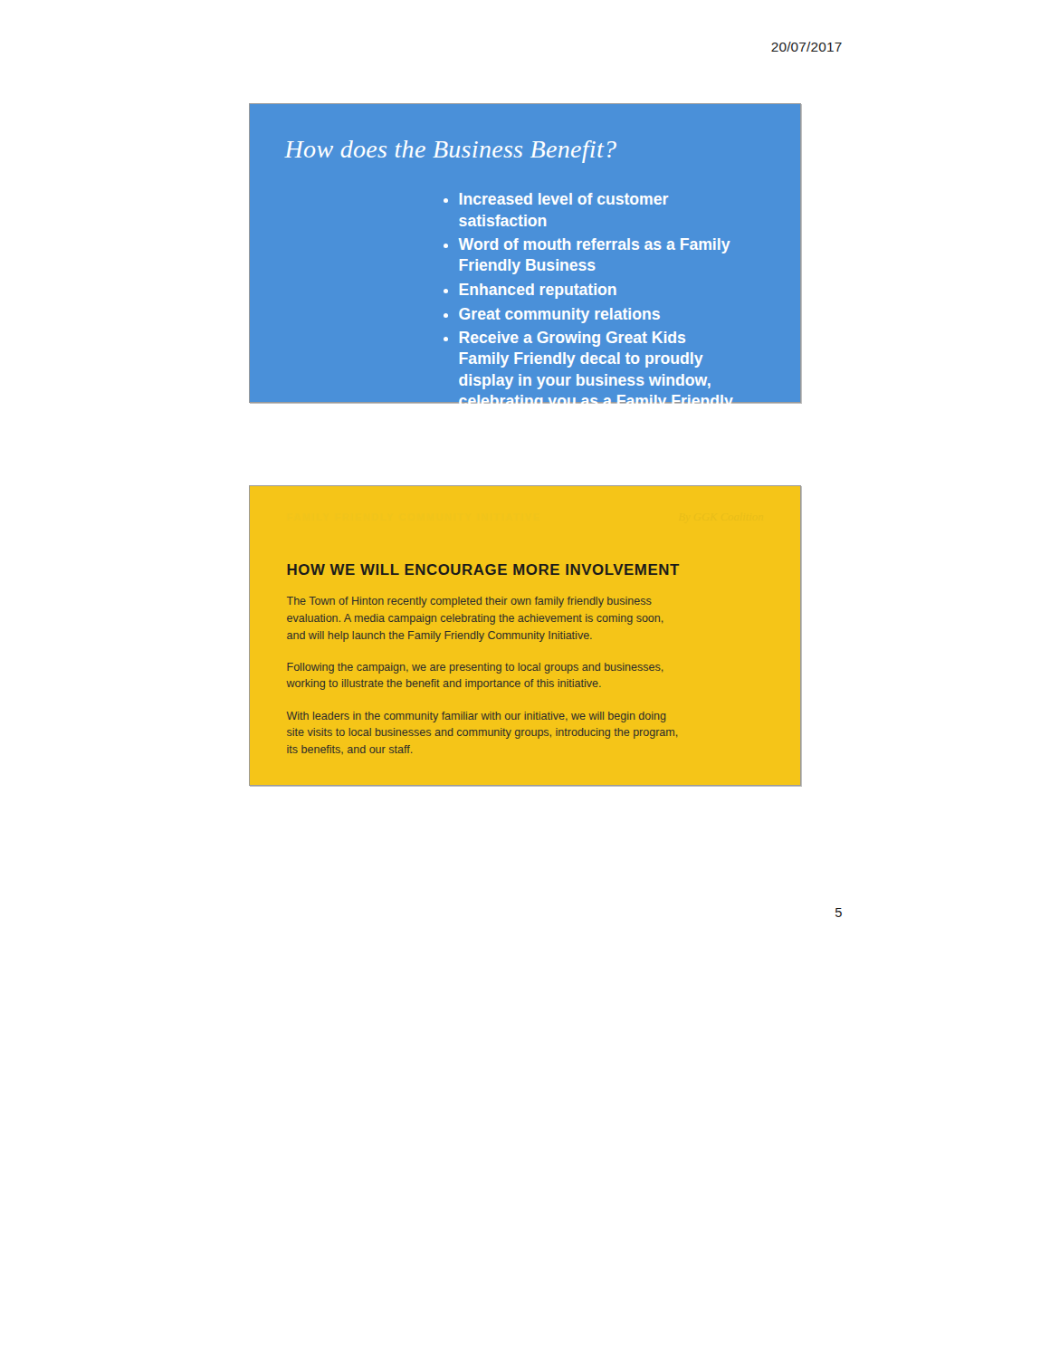20/07/2017
How does the Business Benefit?
Increased level of customer satisfaction
Word of mouth referrals as a Family Friendly Business
Enhanced reputation
Great community relations
Receive a Growing Great Kids Family Friendly decal to proudly display in your business window, celebrating you as a Family Friendly Business
Employee Attraction and Retention
Family Friendly Community Initiative By GGK Coalition
HOW WE WILL ENCOURAGE MORE INVOLVEMENT
The Town of Hinton recently completed their own family friendly business evaluation. A media campaign celebrating the achievement is coming soon, and will help launch the Family Friendly Community Initiative.
Following the campaign, we are presenting to local groups and businesses, working to illustrate the benefit and importance of this initiative.
With leaders in the community familiar with our initiative, we will begin doing site visits to local businesses and community groups, introducing the program, its benefits, and our staff.
5